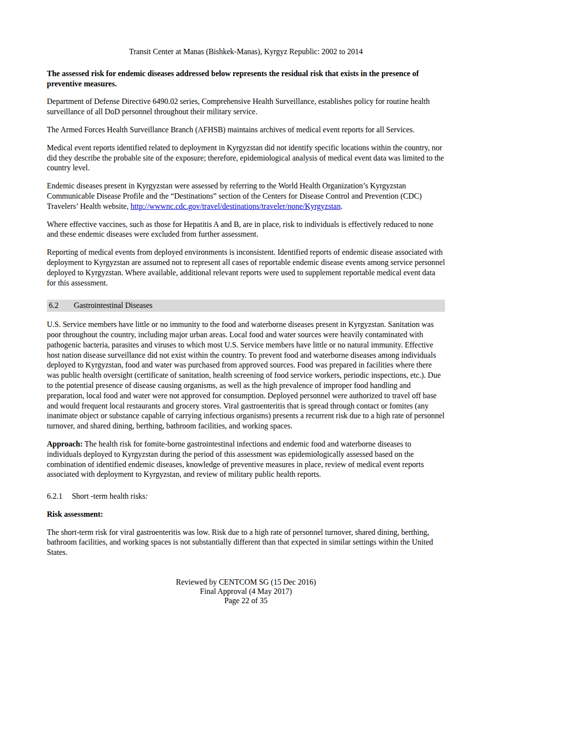Transit Center at Manas (Bishkek-Manas), Kyrgyz Republic: 2002 to 2014
The assessed risk for endemic diseases addressed below represents the residual risk that exists in the presence of preventive measures.
Department of Defense Directive 6490.02 series, Comprehensive Health Surveillance, establishes policy for routine health surveillance of all DoD personnel throughout their military service.
The Armed Forces Health Surveillance Branch (AFHSB) maintains archives of medical event reports for all Services.
Medical event reports identified related to deployment in Kyrgyzstan did not identify specific locations within the country, nor did they describe the probable site of the exposure; therefore, epidemiological analysis of medical event data was limited to the country level.
Endemic diseases present in Kyrgyzstan were assessed by referring to the World Health Organization’s Kyrgyzstan Communicable Disease Profile and the “Destinations” section of the Centers for Disease Control and Prevention (CDC) Travelers’ Health website, http://wwwnc.cdc.gov/travel/destinations/traveler/none/Kyrgyzstan.
Where effective vaccines, such as those for Hepatitis A and B, are in place, risk to individuals is effectively reduced to none and these endemic diseases were excluded from further assessment.
Reporting of medical events from deployed environments is inconsistent. Identified reports of endemic disease associated with deployment to Kyrgyzstan are assumed not to represent all cases of reportable endemic disease events among service personnel deployed to Kyrgyzstan. Where available, additional relevant reports were used to supplement reportable medical event data for this assessment.
6.2 Gastrointestinal Diseases
U.S. Service members have little or no immunity to the food and waterborne diseases present in Kyrgyzstan. Sanitation was poor throughout the country, including major urban areas. Local food and water sources were heavily contaminated with pathogenic bacteria, parasites and viruses to which most U.S. Service members have little or no natural immunity. Effective host nation disease surveillance did not exist within the country. To prevent food and waterborne diseases among individuals deployed to Kyrgyzstan, food and water was purchased from approved sources. Food was prepared in facilities where there was public health oversight (certificate of sanitation, health screening of food service workers, periodic inspections, etc.). Due to the potential presence of disease causing organisms, as well as the high prevalence of improper food handling and preparation, local food and water were not approved for consumption. Deployed personnel were authorized to travel off base and would frequent local restaurants and grocery stores. Viral gastroenteritis that is spread through contact or fomites (any inanimate object or substance capable of carrying infectious organisms) presents a recurrent risk due to a high rate of personnel turnover, and shared dining, berthing, bathroom facilities, and working spaces.
Approach: The health risk for fomite-borne gastrointestinal infections and endemic food and waterborne diseases to individuals deployed to Kyrgyzstan during the period of this assessment was epidemiologically assessed based on the combination of identified endemic diseases, knowledge of preventive measures in place, review of medical event reports associated with deployment to Kyrgyzstan, and review of military public health reports.
6.2.1 Short -term health risks:
Risk assessment:
The short-term risk for viral gastroenteritis was low. Risk due to a high rate of personnel turnover, shared dining, berthing, bathroom facilities, and working spaces is not substantially different than that expected in similar settings within the United States.
Reviewed by CENTCOM SG (15 Dec 2016)
Final Approval (4 May 2017)
Page 22 of 35